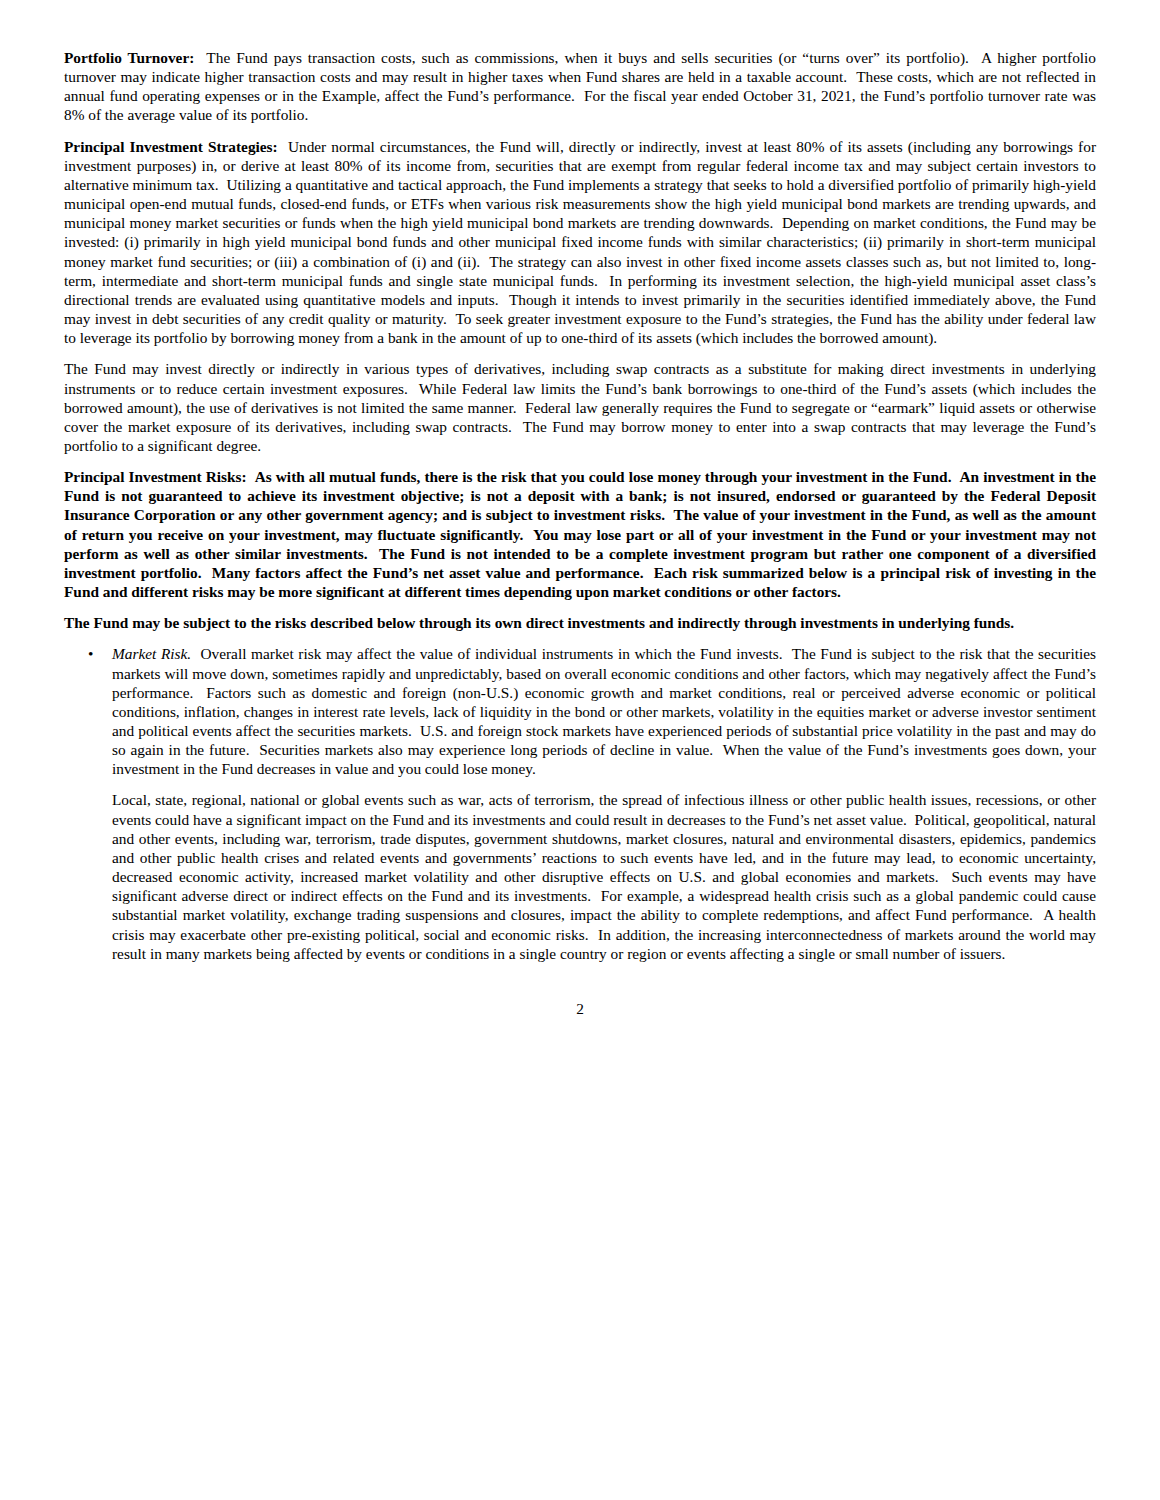Portfolio Turnover: The Fund pays transaction costs, such as commissions, when it buys and sells securities (or “turns over” its portfolio). A higher portfolio turnover may indicate higher transaction costs and may result in higher taxes when Fund shares are held in a taxable account. These costs, which are not reflected in annual fund operating expenses or in the Example, affect the Fund’s performance. For the fiscal year ended October 31, 2021, the Fund’s portfolio turnover rate was 8% of the average value of its portfolio.
Principal Investment Strategies: Under normal circumstances, the Fund will, directly or indirectly, invest at least 80% of its assets (including any borrowings for investment purposes) in, or derive at least 80% of its income from, securities that are exempt from regular federal income tax and may subject certain investors to alternative minimum tax. Utilizing a quantitative and tactical approach, the Fund implements a strategy that seeks to hold a diversified portfolio of primarily high-yield municipal open-end mutual funds, closed-end funds, or ETFs when various risk measurements show the high yield municipal bond markets are trending upwards, and municipal money market securities or funds when the high yield municipal bond markets are trending downwards. Depending on market conditions, the Fund may be invested: (i) primarily in high yield municipal bond funds and other municipal fixed income funds with similar characteristics; (ii) primarily in short-term municipal money market fund securities; or (iii) a combination of (i) and (ii). The strategy can also invest in other fixed income assets classes such as, but not limited to, long-term, intermediate and short-term municipal funds and single state municipal funds. In performing its investment selection, the high-yield municipal asset class’s directional trends are evaluated using quantitative models and inputs. Though it intends to invest primarily in the securities identified immediately above, the Fund may invest in debt securities of any credit quality or maturity. To seek greater investment exposure to the Fund’s strategies, the Fund has the ability under federal law to leverage its portfolio by borrowing money from a bank in the amount of up to one-third of its assets (which includes the borrowed amount).
The Fund may invest directly or indirectly in various types of derivatives, including swap contracts as a substitute for making direct investments in underlying instruments or to reduce certain investment exposures. While Federal law limits the Fund’s bank borrowings to one-third of the Fund’s assets (which includes the borrowed amount), the use of derivatives is not limited the same manner. Federal law generally requires the Fund to segregate or “earmark” liquid assets or otherwise cover the market exposure of its derivatives, including swap contracts. The Fund may borrow money to enter into a swap contracts that may leverage the Fund’s portfolio to a significant degree.
Principal Investment Risks: As with all mutual funds, there is the risk that you could lose money through your investment in the Fund. An investment in the Fund is not guaranteed to achieve its investment objective; is not a deposit with a bank; is not insured, endorsed or guaranteed by the Federal Deposit Insurance Corporation or any other government agency; and is subject to investment risks. The value of your investment in the Fund, as well as the amount of return you receive on your investment, may fluctuate significantly. You may lose part or all of your investment in the Fund or your investment may not perform as well as other similar investments. The Fund is not intended to be a complete investment program but rather one component of a diversified investment portfolio. Many factors affect the Fund’s net asset value and performance. Each risk summarized below is a principal risk of investing in the Fund and different risks may be more significant at different times depending upon market conditions or other factors.
The Fund may be subject to the risks described below through its own direct investments and indirectly through investments in underlying funds.
Market Risk. Overall market risk may affect the value of individual instruments in which the Fund invests. The Fund is subject to the risk that the securities markets will move down, sometimes rapidly and unpredictably, based on overall economic conditions and other factors, which may negatively affect the Fund’s performance. Factors such as domestic and foreign (non-U.S.) economic growth and market conditions, real or perceived adverse economic or political conditions, inflation, changes in interest rate levels, lack of liquidity in the bond or other markets, volatility in the equities market or adverse investor sentiment and political events affect the securities markets. U.S. and foreign stock markets have experienced periods of substantial price volatility in the past and may do so again in the future. Securities markets also may experience long periods of decline in value. When the value of the Fund’s investments goes down, your investment in the Fund decreases in value and you could lose money.
Local, state, regional, national or global events such as war, acts of terrorism, the spread of infectious illness or other public health issues, recessions, or other events could have a significant impact on the Fund and its investments and could result in decreases to the Fund’s net asset value. Political, geopolitical, natural and other events, including war, terrorism, trade disputes, government shutdowns, market closures, natural and environmental disasters, epidemics, pandemics and other public health crises and related events and governments’ reactions to such events have led, and in the future may lead, to economic uncertainty, decreased economic activity, increased market volatility and other disruptive effects on U.S. and global economies and markets. Such events may have significant adverse direct or indirect effects on the Fund and its investments. For example, a widespread health crisis such as a global pandemic could cause substantial market volatility, exchange trading suspensions and closures, impact the ability to complete redemptions, and affect Fund performance. A health crisis may exacerbate other pre-existing political, social and economic risks. In addition, the increasing interconnectedness of markets around the world may result in many markets being affected by events or conditions in a single country or region or events affecting a single or small number of issuers.
2